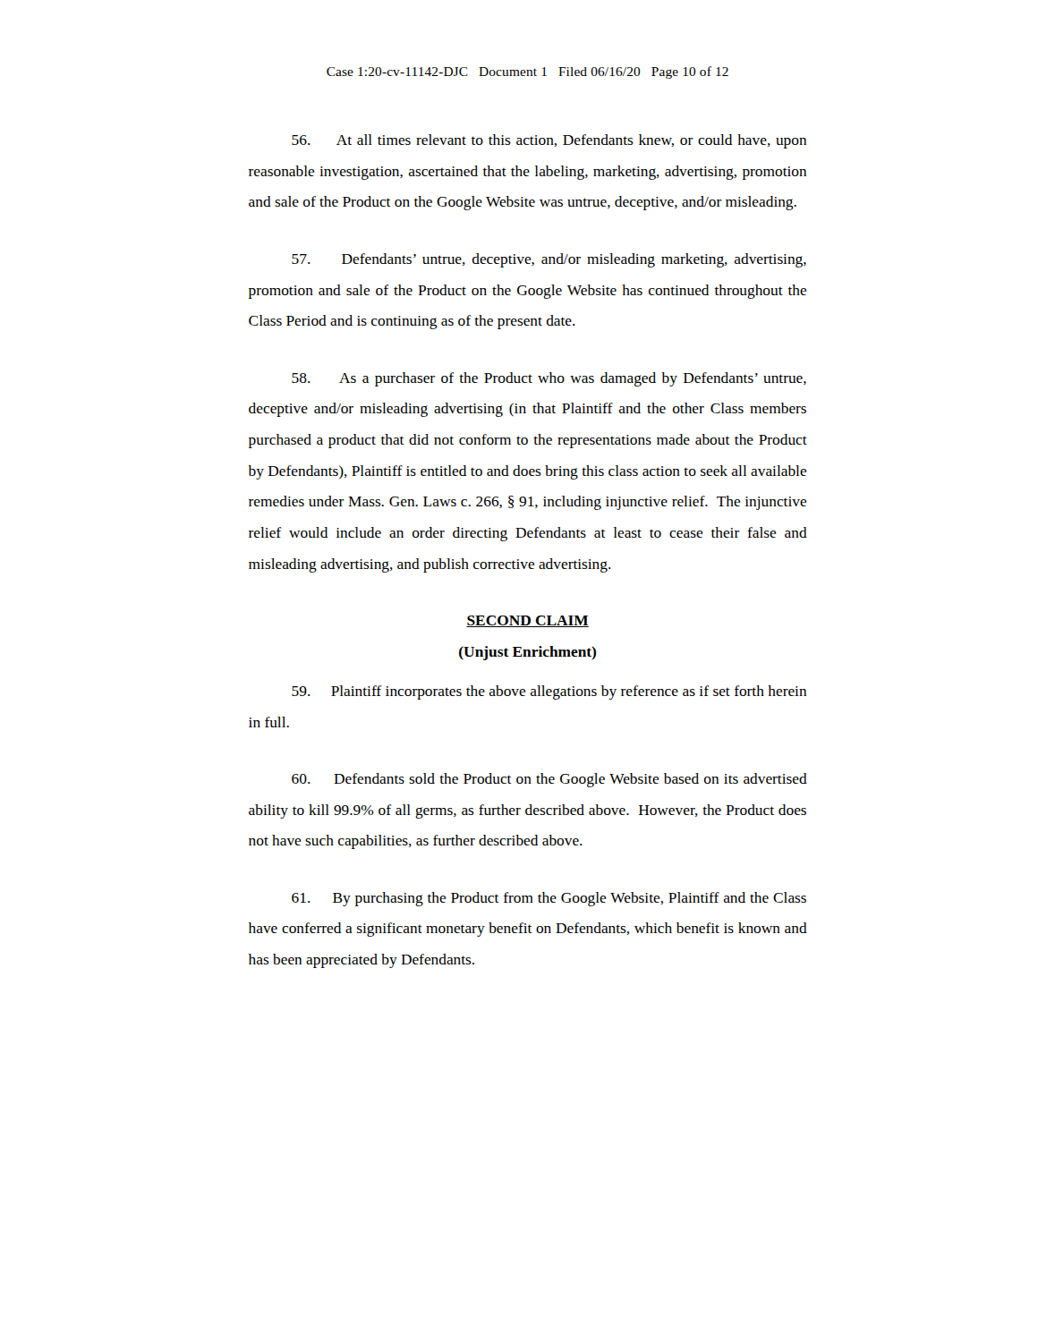Case 1:20-cv-11142-DJC Document 1 Filed 06/16/20 Page 10 of 12
56. At all times relevant to this action, Defendants knew, or could have, upon reasonable investigation, ascertained that the labeling, marketing, advertising, promotion and sale of the Product on the Google Website was untrue, deceptive, and/or misleading.
57. Defendants’ untrue, deceptive, and/or misleading marketing, advertising, promotion and sale of the Product on the Google Website has continued throughout the Class Period and is continuing as of the present date.
58. As a purchaser of the Product who was damaged by Defendants’ untrue, deceptive and/or misleading advertising (in that Plaintiff and the other Class members purchased a product that did not conform to the representations made about the Product by Defendants), Plaintiff is entitled to and does bring this class action to seek all available remedies under Mass. Gen. Laws c. 266, § 91, including injunctive relief. The injunctive relief would include an order directing Defendants at least to cease their false and misleading advertising, and publish corrective advertising.
SECOND CLAIM
(Unjust Enrichment)
59. Plaintiff incorporates the above allegations by reference as if set forth herein in full.
60. Defendants sold the Product on the Google Website based on its advertised ability to kill 99.9% of all germs, as further described above. However, the Product does not have such capabilities, as further described above.
61. By purchasing the Product from the Google Website, Plaintiff and the Class have conferred a significant monetary benefit on Defendants, which benefit is known and has been appreciated by Defendants.